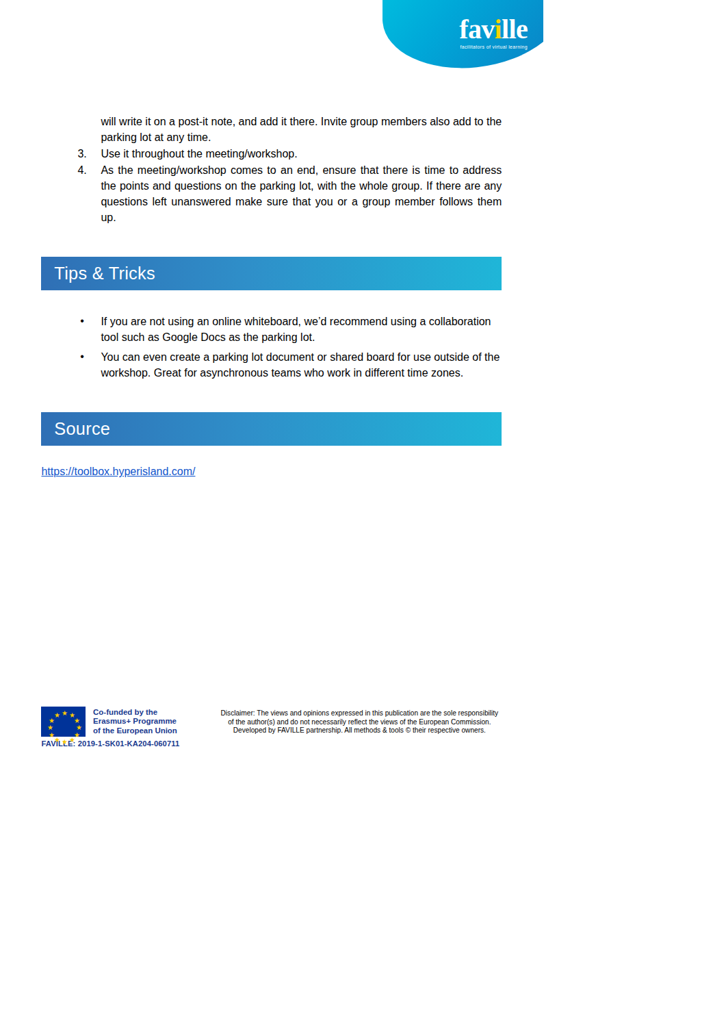faville
facilitators of virtual learning
will write it on a post-it note, and add it there. Invite group members also add to the parking lot at any time.
3. Use it throughout the meeting/workshop.
4. As the meeting/workshop comes to an end, ensure that there is time to address the points and questions on the parking lot, with the whole group. If there are any questions left unanswered make sure that you or a group member follows them up.
Tips & Tricks
If you are not using an online whiteboard, we’d recommend using a collaboration tool such as Google Docs as the parking lot.
You can even create a parking lot document or shared board for use outside of the workshop. Great for asynchronous teams who work in different time zones.
Source
https://toolbox.hyperisland.com/
★ ★ ★ ★ ★ ★ ★ ★ ★ ★ ★ ★
Co-funded by the Erasmus+ Programme of the European Union
FAVILLE: 2019-1-SK01-KA204-060711
Disclaimer: The views and opinions expressed in this publication are the sole responsibility of the author(s) and do not necessarily reflect the views of the European Commission.
Developed by FAVILLE partnership. All methods & tools © their respective owners.